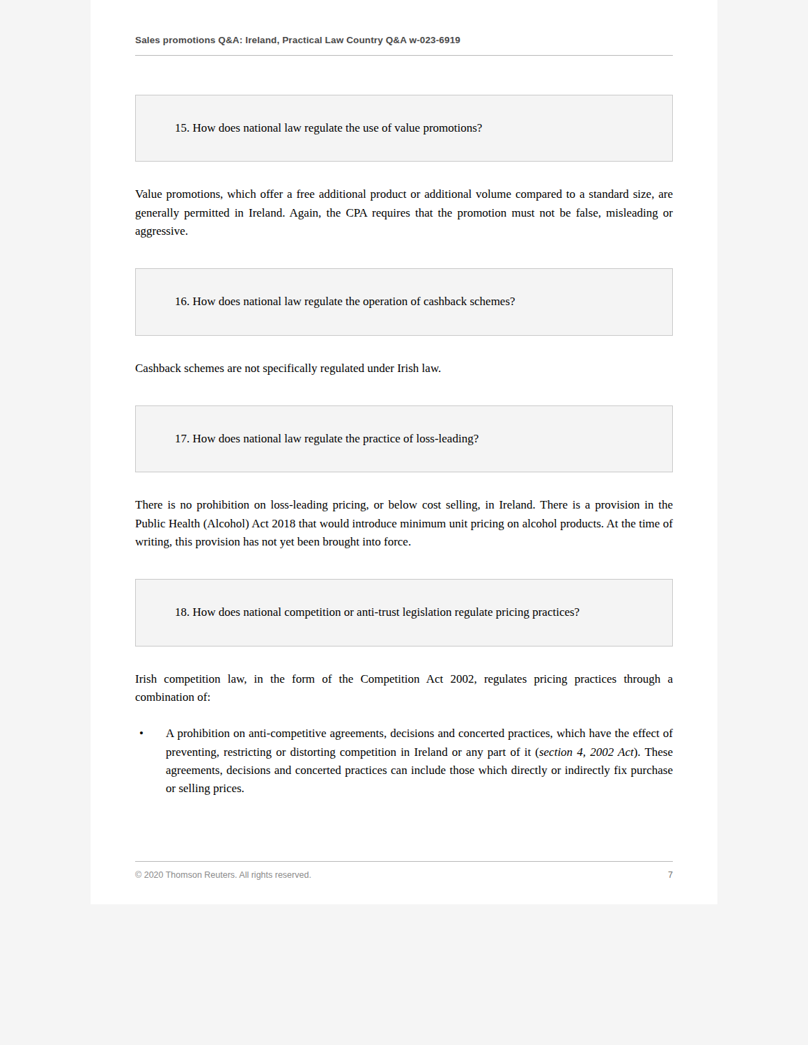Sales promotions Q&A: Ireland, Practical Law Country Q&A w-023-6919
15. How does national law regulate the use of value promotions?
Value promotions, which offer a free additional product or additional volume compared to a standard size, are generally permitted in Ireland. Again, the CPA requires that the promotion must not be false, misleading or aggressive.
16. How does national law regulate the operation of cashback schemes?
Cashback schemes are not specifically regulated under Irish law.
17. How does national law regulate the practice of loss-leading?
There is no prohibition on loss-leading pricing, or below cost selling, in Ireland. There is a provision in the Public Health (Alcohol) Act 2018 that would introduce minimum unit pricing on alcohol products. At the time of writing, this provision has not yet been brought into force.
18. How does national competition or anti-trust legislation regulate pricing practices?
Irish competition law, in the form of the Competition Act 2002, regulates pricing practices through a combination of:
A prohibition on anti-competitive agreements, decisions and concerted practices, which have the effect of preventing, restricting or distorting competition in Ireland or any part of it (section 4, 2002 Act). These agreements, decisions and concerted practices can include those which directly or indirectly fix purchase or selling prices.
© 2020 Thomson Reuters. All rights reserved. 7